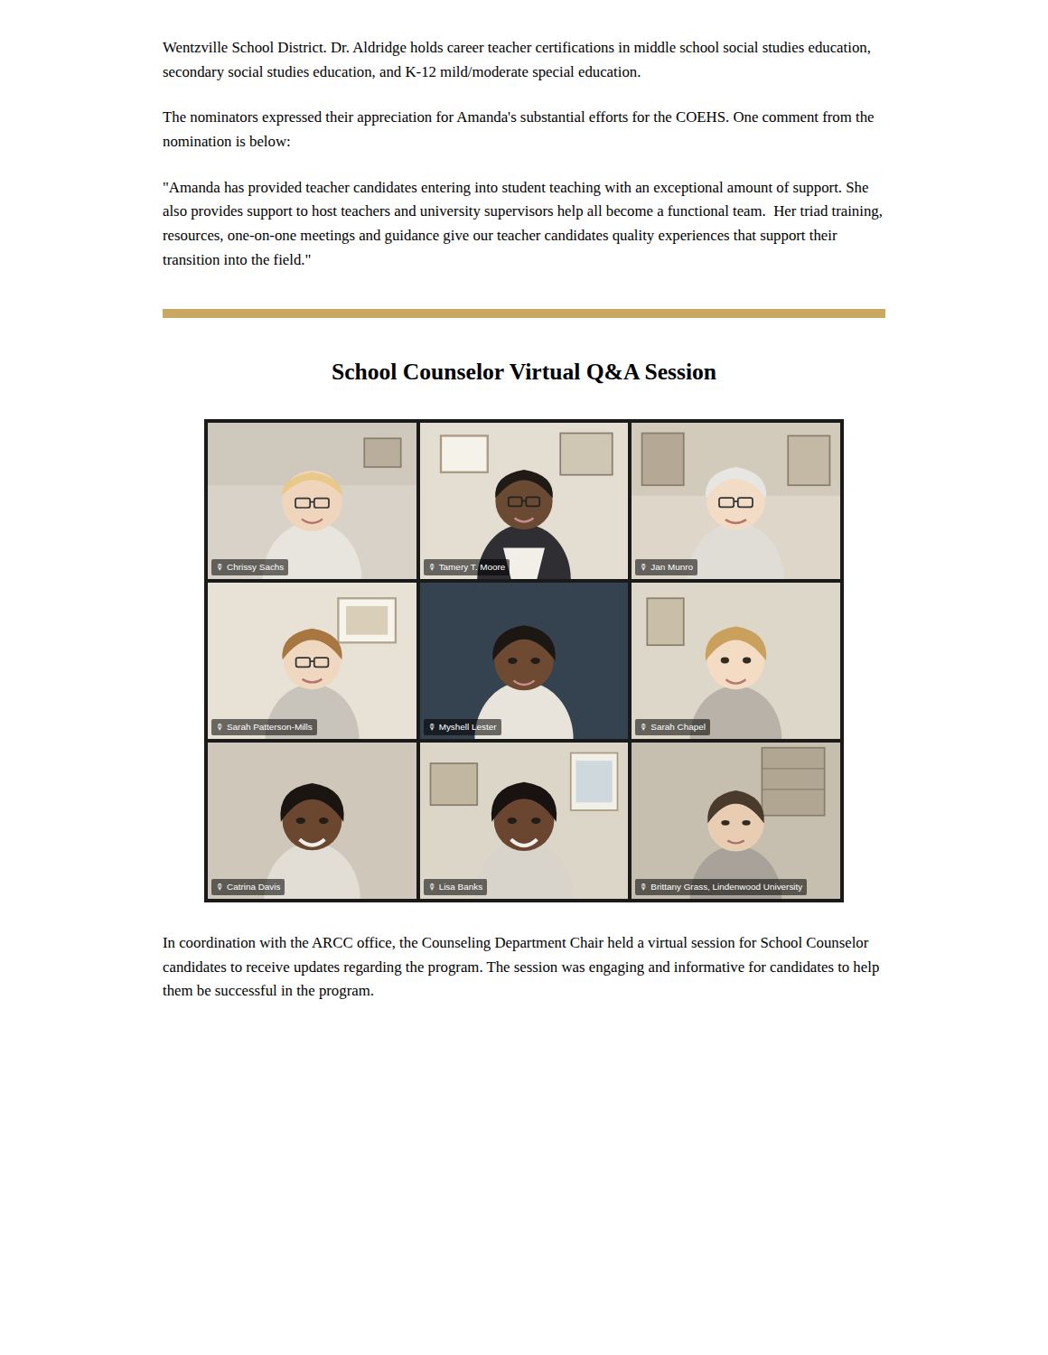Wentzville School District. Dr. Aldridge holds career teacher certifications in middle school social studies education, secondary social studies education, and K-12 mild/moderate special education.
The nominators expressed their appreciation for Amanda's substantial efforts for the COEHS. One comment from the nomination is below:
"Amanda has provided teacher candidates entering into student teaching with an exceptional amount of support. She also provides support to host teachers and university supervisors help all become a functional team. Her triad training, resources, one-on-one meetings and guidance give our teacher candidates quality experiences that support their transition into the field."
School Counselor Virtual Q&A Session
Chrissy Sachs
Tamery T. Moore
Jan Munro
Sarah Patterson-Mills
Myshell Lester
Sarah Chapel
Catrina Davis
Lisa Banks
Brittany Grass, Lindenwood University
In coordination with the ARCC office, the Counseling Department Chair held a virtual session for School Counselor candidates to receive updates regarding the program. The session was engaging and informative for candidates to help them be successful in the program.